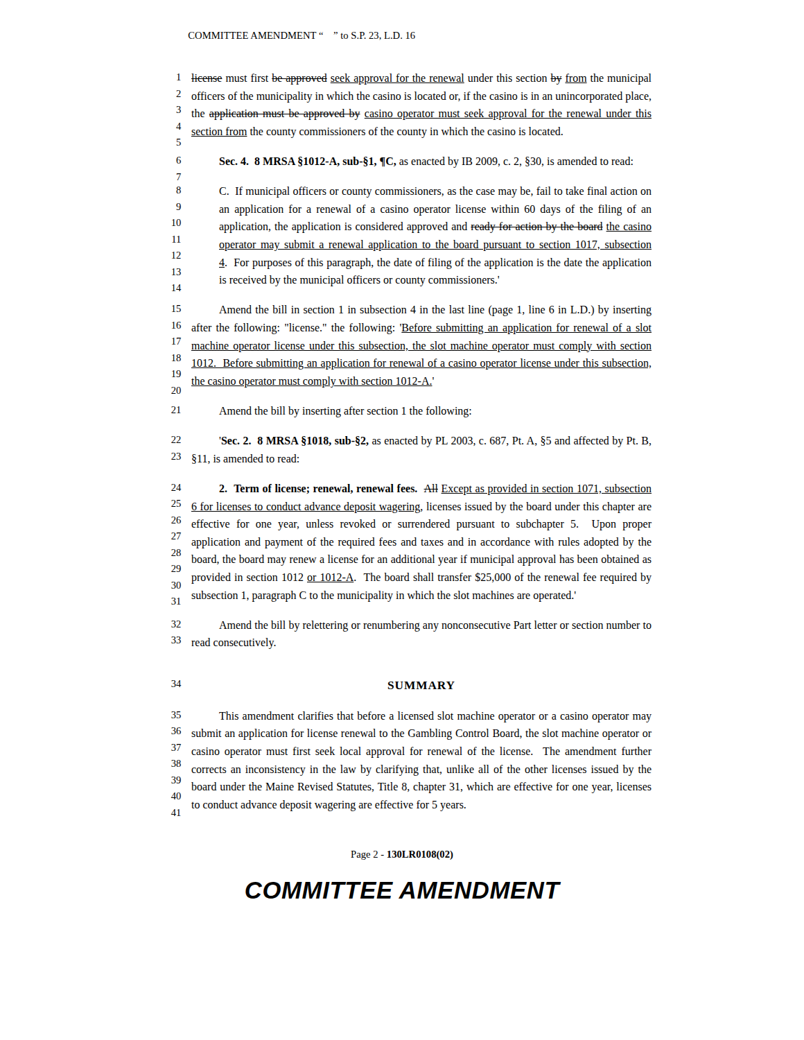COMMITTEE AMENDMENT “ ” to S.P. 23, L.D. 16
1 2 3 4 5
license must first be approved seek approval for the renewal under this section by from the municipal officers of the municipality in which the casino is located or, if the casino is in an unincorporated place, the application must be approved by casino operator must seek approval for the renewal under this section from the county commissioners of the county in which the casino is located.
6 7
Sec. 4. 8 MRSA §1012-A, sub-§1, ¶C, as enacted by IB 2009, c. 2, §30, is amended to read:
8 9 10 11 12 13 14
C. If municipal officers or county commissioners, as the case may be, fail to take final action on an application for a renewal of a casino operator license within 60 days of the filing of an application, the application is considered approved and ready for action by the board the casino operator may submit a renewal application to the board pursuant to section 1017, subsection 4. For purposes of this paragraph, the date of filing of the application is the date the application is received by the municipal officers or county commissioners.'
15 16 17 18 19 20
Amend the bill in section 1 in subsection 4 in the last line (page 1, line 6 in L.D.) by inserting after the following: "license." the following: 'Before submitting an application for renewal of a slot machine operator license under this subsection, the slot machine operator must comply with section 1012. Before submitting an application for renewal of a casino operator license under this subsection, the casino operator must comply with section 1012-A.'
21
Amend the bill by inserting after section 1 the following:
22 23
'Sec. 2. 8 MRSA §1018, sub-§2, as enacted by PL 2003, c. 687, Pt. A, §5 and affected by Pt. B, §11, is amended to read:
24 25 26 27 28 29 30 31
2. Term of license; renewal, renewal fees. All Except as provided in section 1071, subsection 6 for licenses to conduct advance deposit wagering, licenses issued by the board under this chapter are effective for one year, unless revoked or surrendered pursuant to subchapter 5. Upon proper application and payment of the required fees and taxes and in accordance with rules adopted by the board, the board may renew a license for an additional year if municipal approval has been obtained as provided in section 1012 or 1012-A. The board shall transfer $25,000 of the renewal fee required by subsection 1, paragraph C to the municipality in which the slot machines are operated.'
32 33
Amend the bill by relettering or renumbering any nonconsecutive Part letter or section number to read consecutively.
34
SUMMARY
35 36 37 38 39 40 41
This amendment clarifies that before a licensed slot machine operator or a casino operator may submit an application for license renewal to the Gambling Control Board, the slot machine operator or casino operator must first seek local approval for renewal of the license. The amendment further corrects an inconsistency in the law by clarifying that, unlike all of the other licenses issued by the board under the Maine Revised Statutes, Title 8, chapter 31, which are effective for one year, licenses to conduct advance deposit wagering are effective for 5 years.
Page 2 - 130LR0108(02)
COMMITTEE AMENDMENT